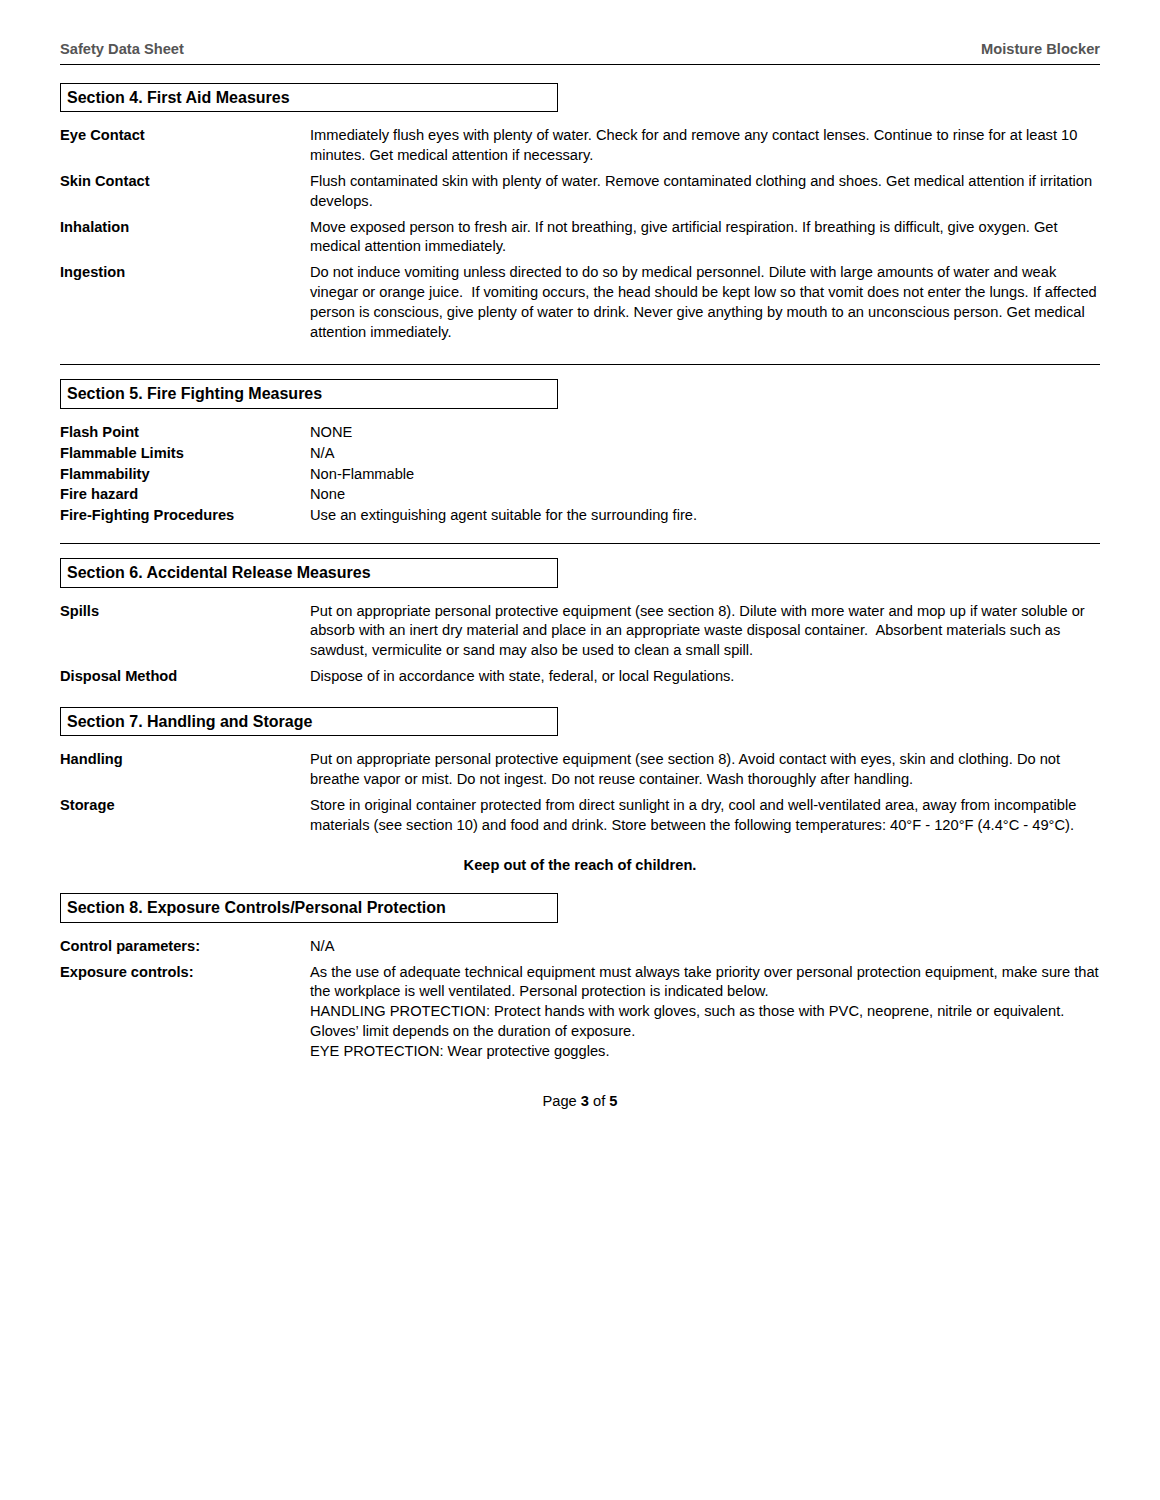Safety Data Sheet Moisture Blocker
Section 4. First Aid Measures
| Eye Contact | Immediately flush eyes with plenty of water. Check for and remove any contact lenses. Continue to rinse for at least 10 minutes. Get medical attention if necessary. |
| Skin Contact | Flush contaminated skin with plenty of water. Remove contaminated clothing and shoes. Get medical attention if irritation develops. |
| Inhalation | Move exposed person to fresh air. If not breathing, give artificial respiration. If breathing is difficult, give oxygen. Get medical attention immediately. |
| Ingestion | Do not induce vomiting unless directed to do so by medical personnel. Dilute with large amounts of water and weak vinegar or orange juice. If vomiting occurs, the head should be kept low so that vomit does not enter the lungs. If affected person is conscious, give plenty of water to drink. Never give anything by mouth to an unconscious person. Get medical attention immediately. |
Section 5. Fire Fighting Measures
| Flash Point | NONE |
| Flammable Limits | N/A |
| Flammability | Non-Flammable |
| Fire hazard | None |
| Fire-Fighting Procedures | Use an extinguishing agent suitable for the surrounding fire. |
Section 6. Accidental Release Measures
| Spills | Put on appropriate personal protective equipment (see section 8). Dilute with more water and mop up if water soluble or absorb with an inert dry material and place in an appropriate waste disposal container. Absorbent materials such as sawdust, vermiculite or sand may also be used to clean a small spill. |
| Disposal Method | Dispose of in accordance with state, federal, or local Regulations. |
Section 7. Handling and Storage
| Handling | Put on appropriate personal protective equipment (see section 8). Avoid contact with eyes, skin and clothing. Do not breathe vapor or mist. Do not ingest. Do not reuse container. Wash thoroughly after handling. |
| Storage | Store in original container protected from direct sunlight in a dry, cool and well-ventilated area, away from incompatible materials (see section 10) and food and drink. Store between the following temperatures: 40°F - 120°F (4.4°C - 49°C). |
Keep out of the reach of children.
Section 8. Exposure Controls/Personal Protection
| Control parameters: | N/A |
| Exposure controls: | As the use of adequate technical equipment must always take priority over personal protection equipment, make sure that the workplace is well ventilated. Personal protection is indicated below. HANDLING PROTECTION: Protect hands with work gloves, such as those with PVC, neoprene, nitrile or equivalent. Gloves’ limit depends on the duration of exposure. EYE PROTECTION: Wear protective goggles. |
Page 3 of 5